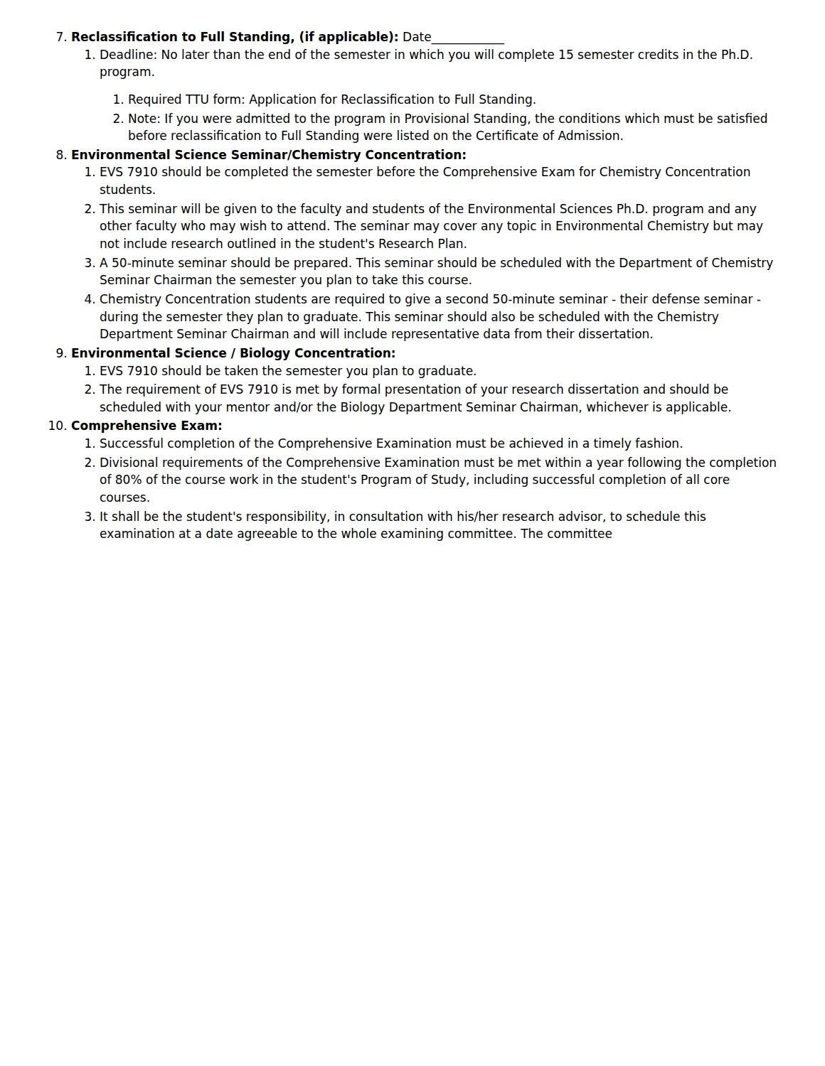Reclassification to Full Standing, (if applicable): Date____________
Deadline: No later than the end of the semester in which you will complete 15 semester credits in the Ph.D. program.
Required TTU form: Application for Reclassification to Full Standing.
Note: If you were admitted to the program in Provisional Standing, the conditions which must be satisfied before reclassification to Full Standing were listed on the Certificate of Admission.
Environmental Science Seminar/Chemistry Concentration:
EVS 7910 should be completed the semester before the Comprehensive Exam for Chemistry Concentration students.
This seminar will be given to the faculty and students of the Environmental Sciences Ph.D. program and any other faculty who may wish to attend. The seminar may cover any topic in Environmental Chemistry but may not include research outlined in the student's Research Plan.
A 50-minute seminar should be prepared. This seminar should be scheduled with the Department of Chemistry Seminar Chairman the semester you plan to take this course.
Chemistry Concentration students are required to give a second 50-minute seminar - their defense seminar - during the semester they plan to graduate. This seminar should also be scheduled with the Chemistry Department Seminar Chairman and will include representative data from their dissertation.
Environmental Science / Biology Concentration:
EVS 7910 should be taken the semester you plan to graduate.
The requirement of EVS 7910 is met by formal presentation of your research dissertation and should be scheduled with your mentor and/or the Biology Department Seminar Chairman, whichever is applicable.
Comprehensive Exam:
Successful completion of the Comprehensive Examination must be achieved in a timely fashion.
Divisional requirements of the Comprehensive Examination must be met within a year following the completion of 80% of the course work in the student's Program of Study, including successful completion of all core courses.
It shall be the student's responsibility, in consultation with his/her research advisor, to schedule this examination at a date agreeable to the whole examining committee. The committee